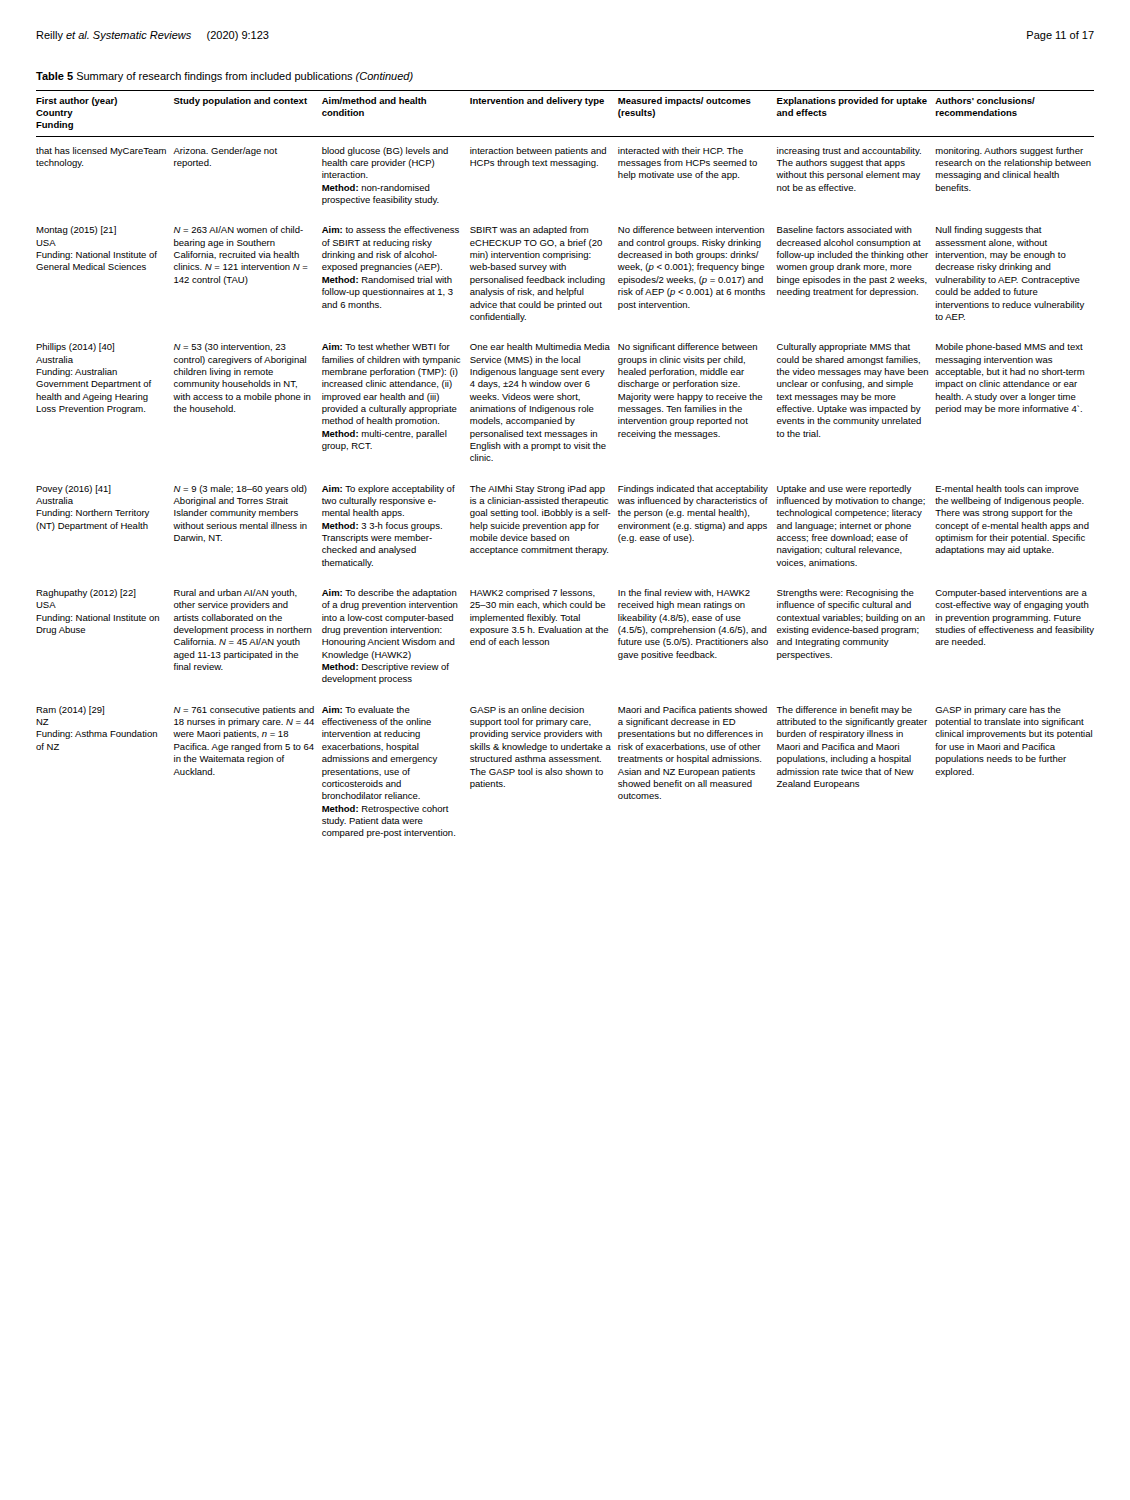Reilly et al. Systematic Reviews (2020) 9:123
Page 11 of 17
Table 5 Summary of research findings from included publications (Continued)
| First author (year) Country Funding | Study population and context | Aim/method and health condition | Intervention and delivery type | Measured impacts/ outcomes (results) | Explanations provided for uptake and effects | Authors' conclusions/ recommendations |
| --- | --- | --- | --- | --- | --- | --- |
| that has licensed MyCareTeam technology. | Arizona. Gender/age not reported. | blood glucose (BG) levels and health care provider (HCP) interaction. Method: non-randomised prospective feasibility study. | interaction between patients and HCPs through text messaging. | interacted with their HCP. The messages from HCPs seemed to help motivate use of the app. | increasing trust and accountability. The authors suggest that apps without this personal element may not be as effective. | monitoring. Authors suggest further research on the relationship between messaging and clinical health benefits. |
| Montag (2015) [21] USA Funding: National Institute of General Medical Sciences | N = 263 AI/AN women of child-bearing age in Southern California, recruited via health clinics. N = 121 intervention N = 142 control (TAU) | Aim: to assess the effectiveness of SBIRT at reducing risky drinking and risk of alcohol-exposed pregnancies (AEP). Method: Randomised trial with follow-up questionnaires at 1, 3 and 6 months. | SBIRT was an adapted from eCHECKUP TO GO, a brief (20 min) intervention comprising: web-based survey with personalised feedback including analysis of risk, and helpful advice that could be printed out confidentially. | No difference between intervention and control groups. Risky drinking decreased in both groups: drinks/ week, ( p < 0.001); frequency binge episodes/2 weeks, ( p = 0.017) and risk of AEP ( p < 0.001) at 6 months post intervention. | Baseline factors associated with decreased alcohol consumption at follow-up included the thinking other women group drank more, more binge episodes in the past 2 weeks, needing treatment for depression. | Null finding suggests that assessment alone, without intervention, may be enough to decrease risky drinking and vulnerability to AEP. Contraceptive could be added to future interventions to reduce vulnerability to AEP. |
| Phillips (2014) [40] Australia Funding: Australian Government Department of health and Ageing Hearing Loss Prevention Program. | N = 53 (30 intervention, 23 control) caregivers of Aboriginal children living in remote community households in NT, with access to a mobile phone in the household. | Aim: To test whether WBTI for families of children with tympanic membrane perforation (TMP): (i) increased clinic attendance, (ii) improved ear health and (iii) provided a culturally appropriate method of health promotion. Method: multi-centre, parallel group, RCT. | One ear health Multimedia Media Service (MMS) in the local Indigenous language sent every 4 days, ±24 h window over 6 weeks. Videos were short, animations of Indigenous role models, accompanied by personalised text messages in English with a prompt to visit the clinic. | No significant difference between groups in clinic visits per child, healed perforation, middle ear discharge or perforation size. Majority were happy to receive the messages. Ten families in the intervention group reported not receiving the messages. | Culturally appropriate MMS that could be shared amongst families, the video messages may have been unclear or confusing, and simple text messages may be more effective. Uptake was impacted by events in the community unrelated to the trial. | Mobile phone-based MMS and text messaging intervention was acceptable, but it had no short-term impact on clinic attendance or ear health. A study over a longer time period may be more informative 4`. |
| Povey (2016) [41] Australia Funding: Northern Territory (NT) Department of Health | N = 9 (3 male; 18–60 years old) Aboriginal and Torres Strait Islander community members without serious mental illness in Darwin, NT. | Aim: To explore acceptability of two culturally responsive e-mental health apps. Method: 3 3-h focus groups. Transcripts were member-checked and analysed thematically. | The AIMhi Stay Strong iPad app is a clinician-assisted therapeutic goal setting tool. iBobbly is a self-help suicide prevention app for mobile device based on acceptance commitment therapy. | Findings indicated that acceptability was influenced by characteristics of the person (e.g. mental health), environment (e.g. stigma) and apps (e.g. ease of use). | Uptake and use were reportedly influenced by motivation to change; technological competence; literacy and language; internet or phone access; free download; ease of navigation; cultural relevance, voices, animations. | E-mental health tools can improve the wellbeing of Indigenous people. There was strong support for the concept of e-mental health apps and optimism for their potential. Specific adaptations may aid uptake. |
| Raghupathy (2012) [22] USA Funding: National Institute on Drug Abuse | Rural and urban AI/AN youth, other service providers and artists collaborated on the development process in northern California. N = 45 AI/AN youth aged 11-13 participated in the final review. | Aim: To describe the adaptation of a drug prevention intervention into a low-cost computer-based drug prevention intervention: Honouring Ancient Wisdom and Knowledge (HAWK2) Method: Descriptive review of development process | HAWK2 comprised 7 lessons, 25–30 min each, which could be implemented flexibly. Total exposure 3.5 h. Evaluation at the end of each lesson | In the final review with, HAWK2 received high mean ratings on likeability (4.8/5), ease of use (4.5/5), comprehension (4.6/5), and future use (5.0/5). Practitioners also gave positive feedback. | Strengths were: Recognising the influence of specific cultural and contextual variables; building on an existing evidence-based program; and Integrating community perspectives. | Computer-based interventions are a cost-effective way of engaging youth in prevention programming. Future studies of effectiveness and feasibility are needed. |
| Ram (2014) [29] NZ Funding: Asthma Foundation of NZ | N = 761 consecutive patients and 18 nurses in primary care. N = 44 were Maori patients, n = 18 Pacifica. Age ranged from 5 to 64 in the Waitemata region of Auckland. | Aim: To evaluate the effectiveness of the online intervention at reducing exacerbations, hospital admissions and emergency presentations, use of corticosteroids and bronchodilator reliance. Method: Retrospective cohort study. Patient data were compared pre-post intervention. | GASP is an online decision support tool for primary care, providing service providers with skills & knowledge to undertake a structured asthma assessment. The GASP tool is also shown to patients. | Maori and Pacifica patients showed a significant decrease in ED presentations but no differences in risk of exacerbations, use of other treatments or hospital admissions. Asian and NZ European patients showed benefit on all measured outcomes. | The difference in benefit may be attributed to the significantly greater burden of respiratory illness in Maori and Pacifica and Maori populations, including a hospital admission rate twice that of New Zealand Europeans | GASP in primary care has the potential to translate into significant clinical improvements but its potential for use in Maori and Pacifica populations needs to be further explored. |